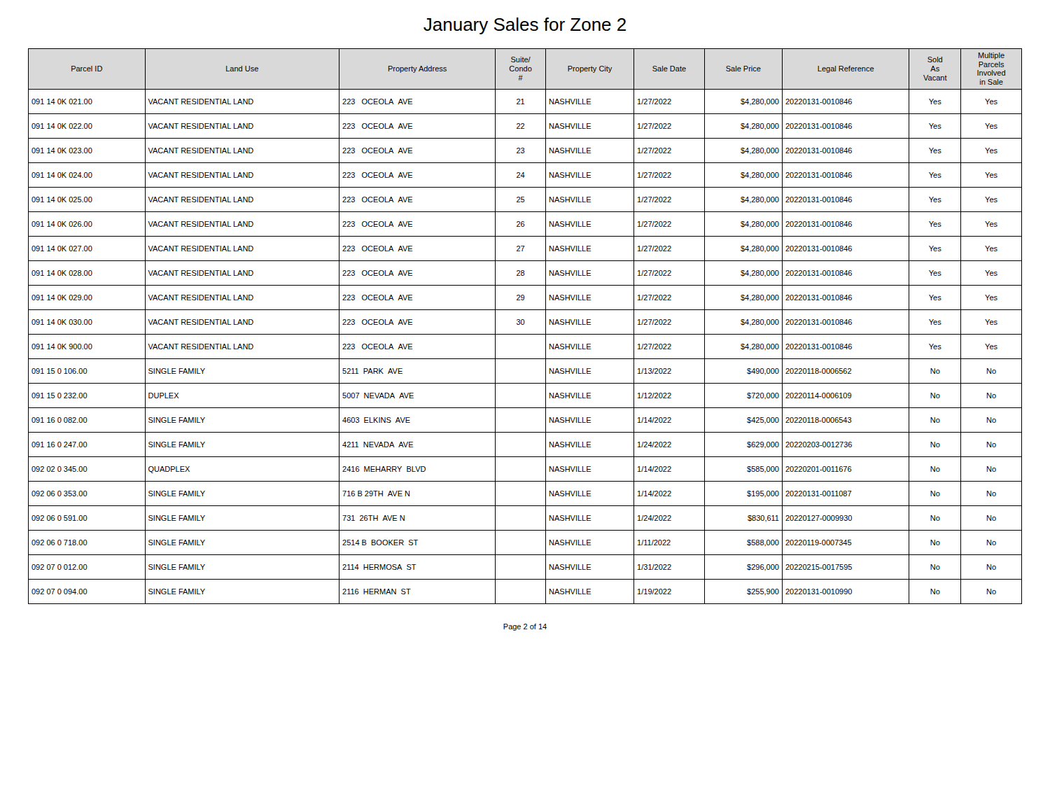January Sales for Zone 2
| Parcel ID | Land Use | Property Address | Suite/ Condo # | Property City | Sale Date | Sale Price | Legal Reference | Sold As Vacant | Multiple Parcels Involved in Sale |
| --- | --- | --- | --- | --- | --- | --- | --- | --- | --- |
| 091 14 0K 021.00 | VACANT RESIDENTIAL LAND | 223 OCEOLA AVE | 21 | NASHVILLE | 1/27/2022 | $4,280,000 | 20220131-0010846 | Yes | Yes |
| 091 14 0K 022.00 | VACANT RESIDENTIAL LAND | 223 OCEOLA AVE | 22 | NASHVILLE | 1/27/2022 | $4,280,000 | 20220131-0010846 | Yes | Yes |
| 091 14 0K 023.00 | VACANT RESIDENTIAL LAND | 223 OCEOLA AVE | 23 | NASHVILLE | 1/27/2022 | $4,280,000 | 20220131-0010846 | Yes | Yes |
| 091 14 0K 024.00 | VACANT RESIDENTIAL LAND | 223 OCEOLA AVE | 24 | NASHVILLE | 1/27/2022 | $4,280,000 | 20220131-0010846 | Yes | Yes |
| 091 14 0K 025.00 | VACANT RESIDENTIAL LAND | 223 OCEOLA AVE | 25 | NASHVILLE | 1/27/2022 | $4,280,000 | 20220131-0010846 | Yes | Yes |
| 091 14 0K 026.00 | VACANT RESIDENTIAL LAND | 223 OCEOLA AVE | 26 | NASHVILLE | 1/27/2022 | $4,280,000 | 20220131-0010846 | Yes | Yes |
| 091 14 0K 027.00 | VACANT RESIDENTIAL LAND | 223 OCEOLA AVE | 27 | NASHVILLE | 1/27/2022 | $4,280,000 | 20220131-0010846 | Yes | Yes |
| 091 14 0K 028.00 | VACANT RESIDENTIAL LAND | 223 OCEOLA AVE | 28 | NASHVILLE | 1/27/2022 | $4,280,000 | 20220131-0010846 | Yes | Yes |
| 091 14 0K 029.00 | VACANT RESIDENTIAL LAND | 223 OCEOLA AVE | 29 | NASHVILLE | 1/27/2022 | $4,280,000 | 20220131-0010846 | Yes | Yes |
| 091 14 0K 030.00 | VACANT RESIDENTIAL LAND | 223 OCEOLA AVE | 30 | NASHVILLE | 1/27/2022 | $4,280,000 | 20220131-0010846 | Yes | Yes |
| 091 14 0K 900.00 | VACANT RESIDENTIAL LAND | 223 OCEOLA AVE | | NASHVILLE | 1/27/2022 | $4,280,000 | 20220131-0010846 | Yes | Yes |
| 091 15 0 106.00 | SINGLE FAMILY | 5211 PARK AVE | | NASHVILLE | 1/13/2022 | $490,000 | 20220118-0006562 | No | No |
| 091 15 0 232.00 | DUPLEX | 5007 NEVADA AVE | | NASHVILLE | 1/12/2022 | $720,000 | 20220114-0006109 | No | No |
| 091 16 0 082.00 | SINGLE FAMILY | 4603 ELKINS AVE | | NASHVILLE | 1/14/2022 | $425,000 | 20220118-0006543 | No | No |
| 091 16 0 247.00 | SINGLE FAMILY | 4211 NEVADA AVE | | NASHVILLE | 1/24/2022 | $629,000 | 20220203-0012736 | No | No |
| 092 02 0 345.00 | QUADPLEX | 2416 MEHARRY BLVD | | NASHVILLE | 1/14/2022 | $585,000 | 20220201-0011676 | No | No |
| 092 06 0 353.00 | SINGLE FAMILY | 716 B 29TH AVE N | | NASHVILLE | 1/14/2022 | $195,000 | 20220131-0011087 | No | No |
| 092 06 0 591.00 | SINGLE FAMILY | 731 26TH AVE N | | NASHVILLE | 1/24/2022 | $830,611 | 20220127-0009930 | No | No |
| 092 06 0 718.00 | SINGLE FAMILY | 2514 B BOOKER ST | | NASHVILLE | 1/11/2022 | $588,000 | 20220119-0007345 | No | No |
| 092 07 0 012.00 | SINGLE FAMILY | 2114 HERMOSA ST | | NASHVILLE | 1/31/2022 | $296,000 | 20220215-0017595 | No | No |
| 092 07 0 094.00 | SINGLE FAMILY | 2116 HERMAN ST | | NASHVILLE | 1/19/2022 | $255,900 | 20220131-0010990 | No | No |
Page 2 of 14